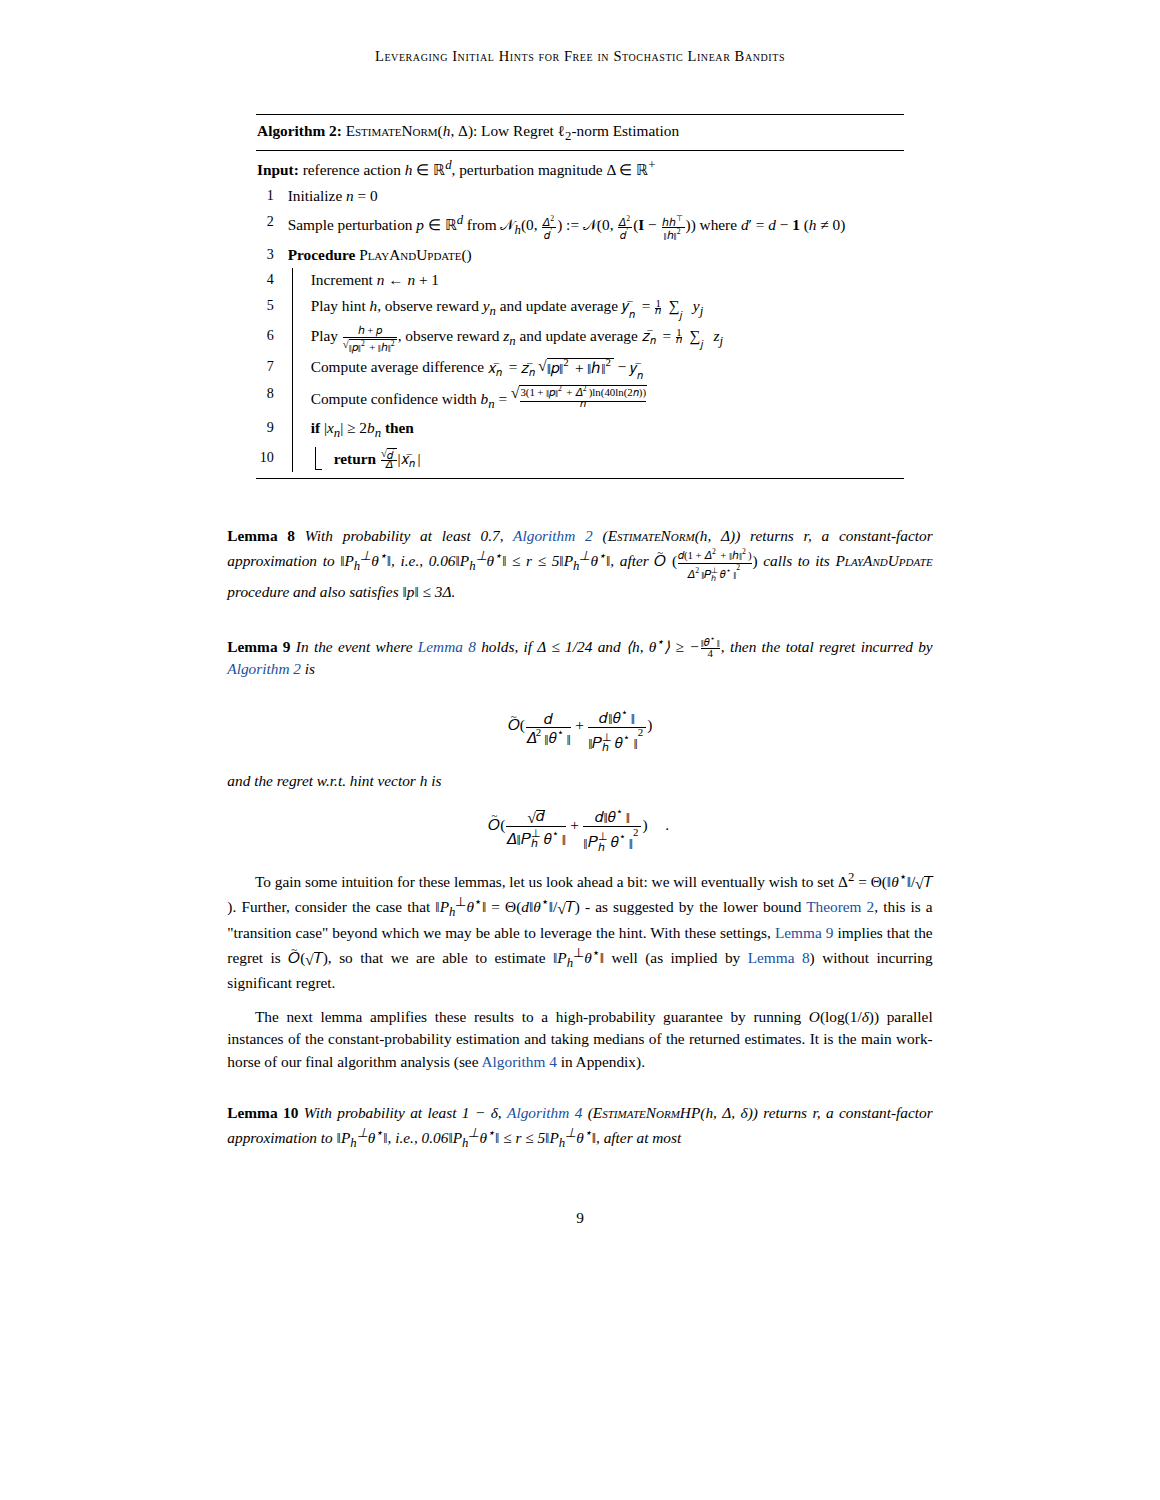Leveraging Initial Hints for Free in Stochastic Linear Bandits
Algorithm 2: EstimateNorm(h, Δ): Low Regret ℓ2-norm Estimation
Input: reference action h ∈ ℝd, perturbation magnitude Δ ∈ ℝ+
Initialize n = 0
Sample perturbation p ∈ ℝd from 𝒩h(0, Δ2d′) := 𝒩(0, Δ2d′(I − hh⊤‖h‖2)) where d′ = d − 1 (h ≠ 0)
Procedure PlayAndUpdate()
Increment n ← n + 1
Play hint h, observe reward yn and update average yn¯ = 1n ∑j yj
Play h+p‖p‖2+‖h‖2, observe reward zn and update average zn¯ = 1n ∑j zj
Compute average difference xn¯ = zn¯‖p‖2+‖h‖2 − yn¯
Compute confidence width bn = 3(1+‖p‖2+Δ2)ln(40ln(2n))n
if |xn| ≥ 2bn then
return d′Δ|xn¯|
Lemma 8 With probability at least 0.7, Algorithm 2 (EstimateNorm(h, Δ)) returns r, a constant-factor approximation to ‖Ph⊥θ⋆‖, i.e., 0.06‖Ph⊥θ⋆‖ ≤ r ≤ 5‖Ph⊥θ⋆‖, after O~ (d(1+Δ2+‖h‖2)Δ2‖Ph⊥θ⋆‖2) calls to its PlayAndUpdate procedure and also satisfies ‖p‖ ≤ 3Δ.
Lemma 9 In the event where Lemma 8 holds, if Δ ≤ 1/24 and ⟨h, θ⋆⟩ ≥ −‖θ⋆‖4, then the total regret incurred by Algorithm 2 is
O~ ( dΔ2‖θ⋆‖ + d‖θ⋆‖‖Ph⊥θ⋆‖2 )
and the regret w.r.t. hint vector h is
O~ ( dΔ‖Ph⊥θ⋆‖ + d‖θ⋆‖‖Ph⊥θ⋆‖2 ) .
To gain some intuition for these lemmas, let us look ahead a bit: we will eventually wish to set Δ2 = Θ(‖θ⋆‖/T). Further, consider the case that ‖Ph⊥θ⋆‖ = Θ(d‖θ⋆‖/T) - as suggested by the lower bound Theorem 2, this is a "transition case" beyond which we may be able to leverage the hint. With these settings, Lemma 9 implies that the regret is O~(T), so that we are able to estimate ‖Ph⊥θ⋆‖ well (as implied by Lemma 8) without incurring significant regret.
The next lemma amplifies these results to a high-probability guarantee by running O(log(1/δ)) parallel instances of the constant-probability estimation and taking medians of the returned estimates. It is the main work-horse of our final algorithm analysis (see Algorithm 4 in Appendix).
Lemma 10 With probability at least 1 − δ, Algorithm 4 (EstimateNormHP(h, Δ, δ)) returns r, a constant-factor approximation to ‖Ph⊥θ⋆‖, i.e., 0.06‖Ph⊥θ⋆‖ ≤ r ≤ 5‖Ph⊥θ⋆‖, after at most
9